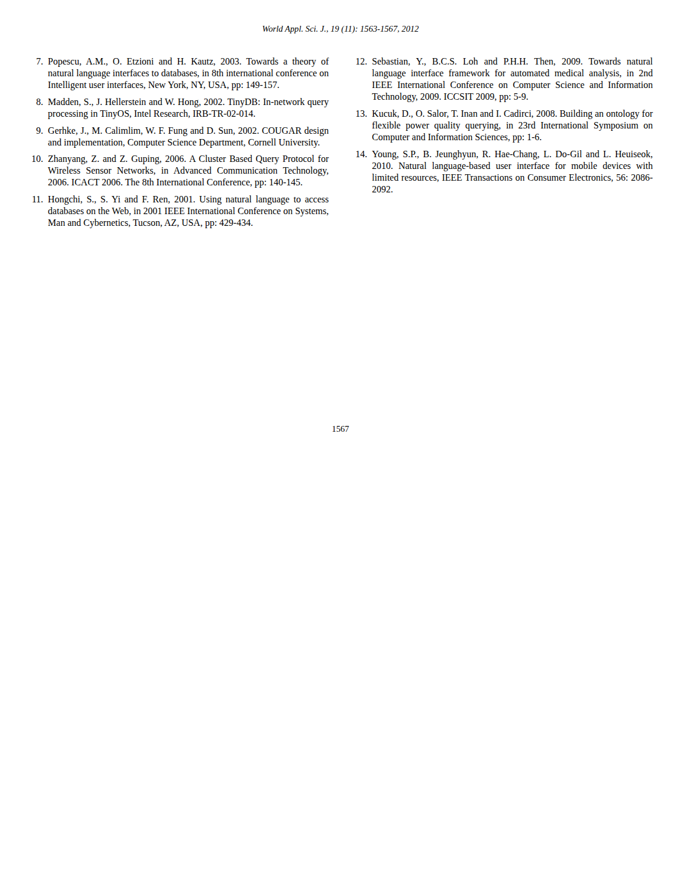World Appl. Sci. J., 19 (11): 1563-1567, 2012
7. Popescu, A.M., O. Etzioni and H. Kautz, 2003. Towards a theory of natural language interfaces to databases, in 8th international conference on Intelligent user interfaces, New York, NY, USA, pp: 149-157.
8. Madden, S., J. Hellerstein and W. Hong, 2002. TinyDB: In-network query processing in TinyOS, Intel Research, IRB-TR-02-014.
9. Gerhke, J., M. Calimlim, W. F. Fung and D. Sun, 2002. COUGAR design and implementation, Computer Science Department, Cornell University.
10. Zhanyang, Z. and Z. Guping, 2006. A Cluster Based Query Protocol for Wireless Sensor Networks, in Advanced Communication Technology, 2006. ICACT 2006. The 8th International Conference, pp: 140-145.
11. Hongchi, S., S. Yi and F. Ren, 2001. Using natural language to access databases on the Web, in 2001 IEEE International Conference on Systems, Man and Cybernetics, Tucson, AZ, USA, pp: 429-434.
12. Sebastian, Y., B.C.S. Loh and P.H.H. Then, 2009. Towards natural language interface framework for automated medical analysis, in 2nd IEEE International Conference on Computer Science and Information Technology, 2009. ICCSIT 2009, pp: 5-9.
13. Kucuk, D., O. Salor, T. Inan and I. Cadirci, 2008. Building an ontology for flexible power quality querying, in 23rd International Symposium on Computer and Information Sciences, pp: 1-6.
14. Young, S.P., B. Jeunghyun, R. Hae-Chang, L. Do-Gil and L. Heuiseok, 2010. Natural language-based user interface for mobile devices with limited resources, IEEE Transactions on Consumer Electronics, 56: 2086-2092.
1567